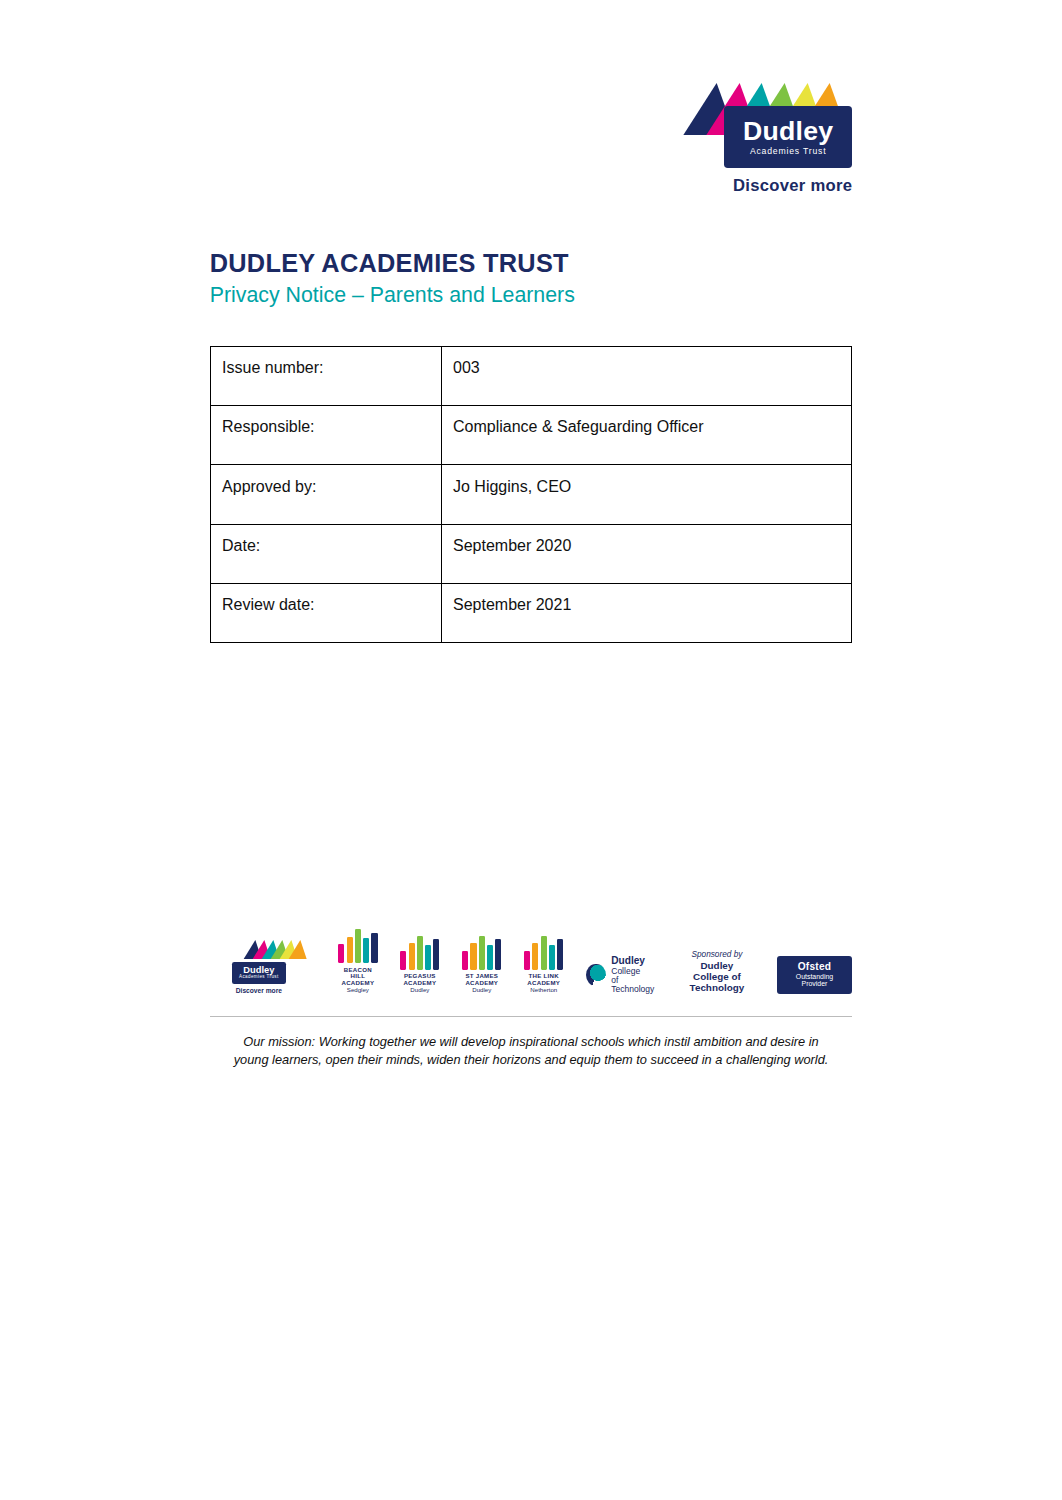Dudley Academies Trust
Discover more
DUDLEY ACADEMIES TRUST
Privacy Notice – Parents and Learners
| Issue number: | 003 |
| Responsible: | Compliance & Safeguarding Officer |
| Approved by: | Jo Higgins, CEO |
| Date: | September 2020 |
| Review date: | September 2021 |
Dudley Academies Trust
Discover more
BEACON HILL
ACADEMY
Sedgley
PEGASUS
ACADEMY
Dudley
ST JAMES
ACADEMY
Dudley
THE LINK
ACADEMY
Netherton
Dudley College
of Technology
Sponsored by Dudley College of Technology
Ofsted Outstanding
Provider
Our mission: Working together we will develop inspirational schools which instil ambition and desire in young learners, open their minds, widen their horizons and equip them to succeed in a challenging world.